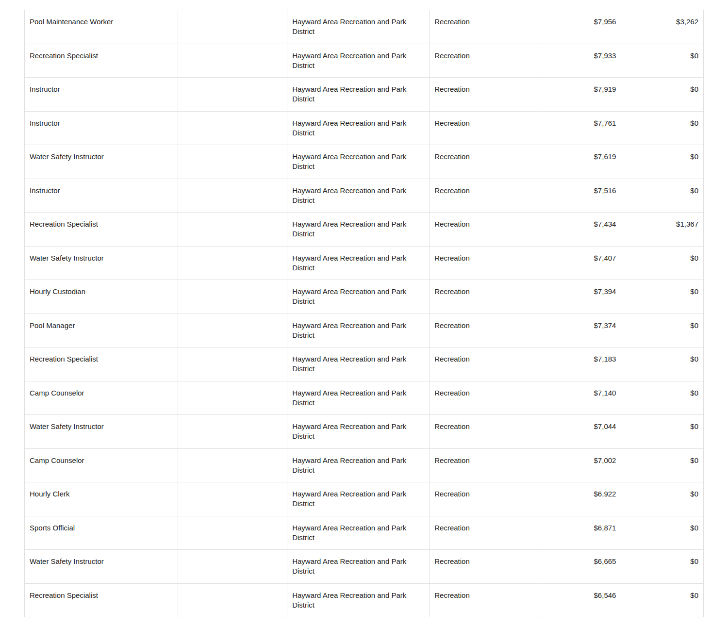| Pool Maintenance Worker | | Hayward Area Recreation and Park District | Recreation | $7,956 | $3,262 |
| Recreation Specialist | | Hayward Area Recreation and Park District | Recreation | $7,933 | $0 |
| Instructor | | Hayward Area Recreation and Park District | Recreation | $7,919 | $0 |
| Instructor | | Hayward Area Recreation and Park District | Recreation | $7,761 | $0 |
| Water Safety Instructor | | Hayward Area Recreation and Park District | Recreation | $7,619 | $0 |
| Instructor | | Hayward Area Recreation and Park District | Recreation | $7,516 | $0 |
| Recreation Specialist | | Hayward Area Recreation and Park District | Recreation | $7,434 | $1,367 |
| Water Safety Instructor | | Hayward Area Recreation and Park District | Recreation | $7,407 | $0 |
| Hourly Custodian | | Hayward Area Recreation and Park District | Recreation | $7,394 | $0 |
| Pool Manager | | Hayward Area Recreation and Park District | Recreation | $7,374 | $0 |
| Recreation Specialist | | Hayward Area Recreation and Park District | Recreation | $7,183 | $0 |
| Camp Counselor | | Hayward Area Recreation and Park District | Recreation | $7,140 | $0 |
| Water Safety Instructor | | Hayward Area Recreation and Park District | Recreation | $7,044 | $0 |
| Camp Counselor | | Hayward Area Recreation and Park District | Recreation | $7,002 | $0 |
| Hourly Clerk | | Hayward Area Recreation and Park District | Recreation | $6,922 | $0 |
| Sports Official | | Hayward Area Recreation and Park District | Recreation | $6,871 | $0 |
| Water Safety Instructor | | Hayward Area Recreation and Park District | Recreation | $6,665 | $0 |
| Recreation Specialist | | Hayward Area Recreation and Park District | Recreation | $6,546 | $0 |